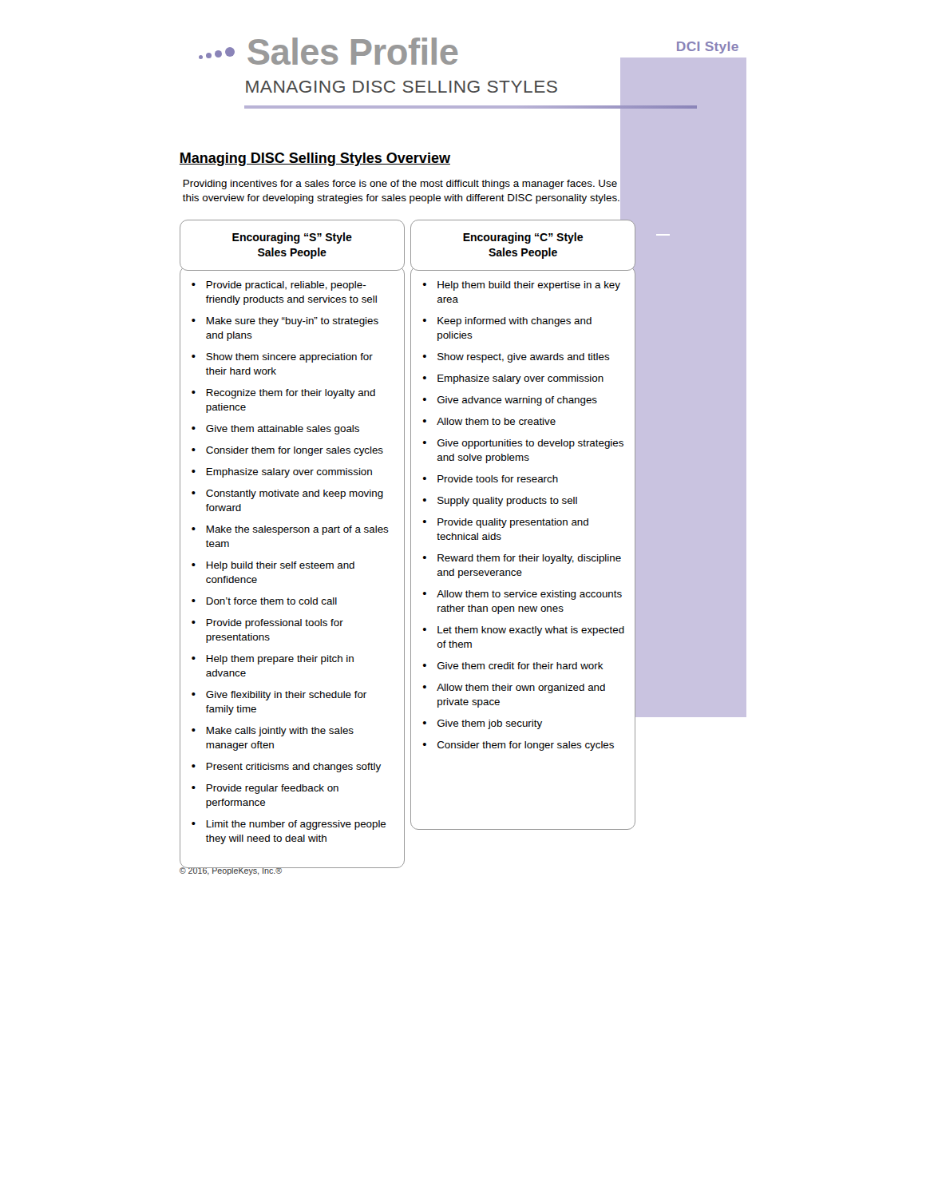DCI Style
Sales Profile
MANAGING DISC SELLING STYLES
Managing DISC Selling Styles Overview
Providing incentives for a sales force is one of the most difficult things a manager faces. Use this overview for developing strategies for sales people with different DISC personality styles.
Encouraging “S” Style
Sales People
Provide practical, reliable, people-friendly products and services to sell
Make sure they “buy-in” to strategies and plans
Show them sincere appreciation for their hard work
Recognize them for their loyalty and patience
Give them attainable sales goals
Consider them for longer sales cycles
Emphasize salary over commission
Constantly motivate and keep moving forward
Make the salesperson a part of a sales team
Help build their self esteem and confidence
Don’t force them to cold call
Provide professional tools for presentations
Help them prepare their pitch in advance
Give flexibility in their schedule for family time
Make calls jointly with the sales manager often
Present criticisms and changes softly
Provide regular feedback on performance
Limit the number of aggressive people they will need to deal with
Encouraging “C” Style
Sales People
Help them build their expertise in a key area
Keep informed with changes and policies
Show respect, give awards and titles
Emphasize salary over commission
Give advance warning of changes
Allow them to be creative
Give opportunities to develop strategies and solve problems
Provide tools for research
Supply quality products to sell
Provide quality presentation and technical aids
Reward them for their loyalty, discipline and perseverance
Allow them to service existing accounts rather than open new ones
Let them know exactly what is expected of them
Give them credit for their hard work
Allow them their own organized and private space
Give them job security
Consider them for longer sales cycles
© 2016, PeopleKeys, Inc.®